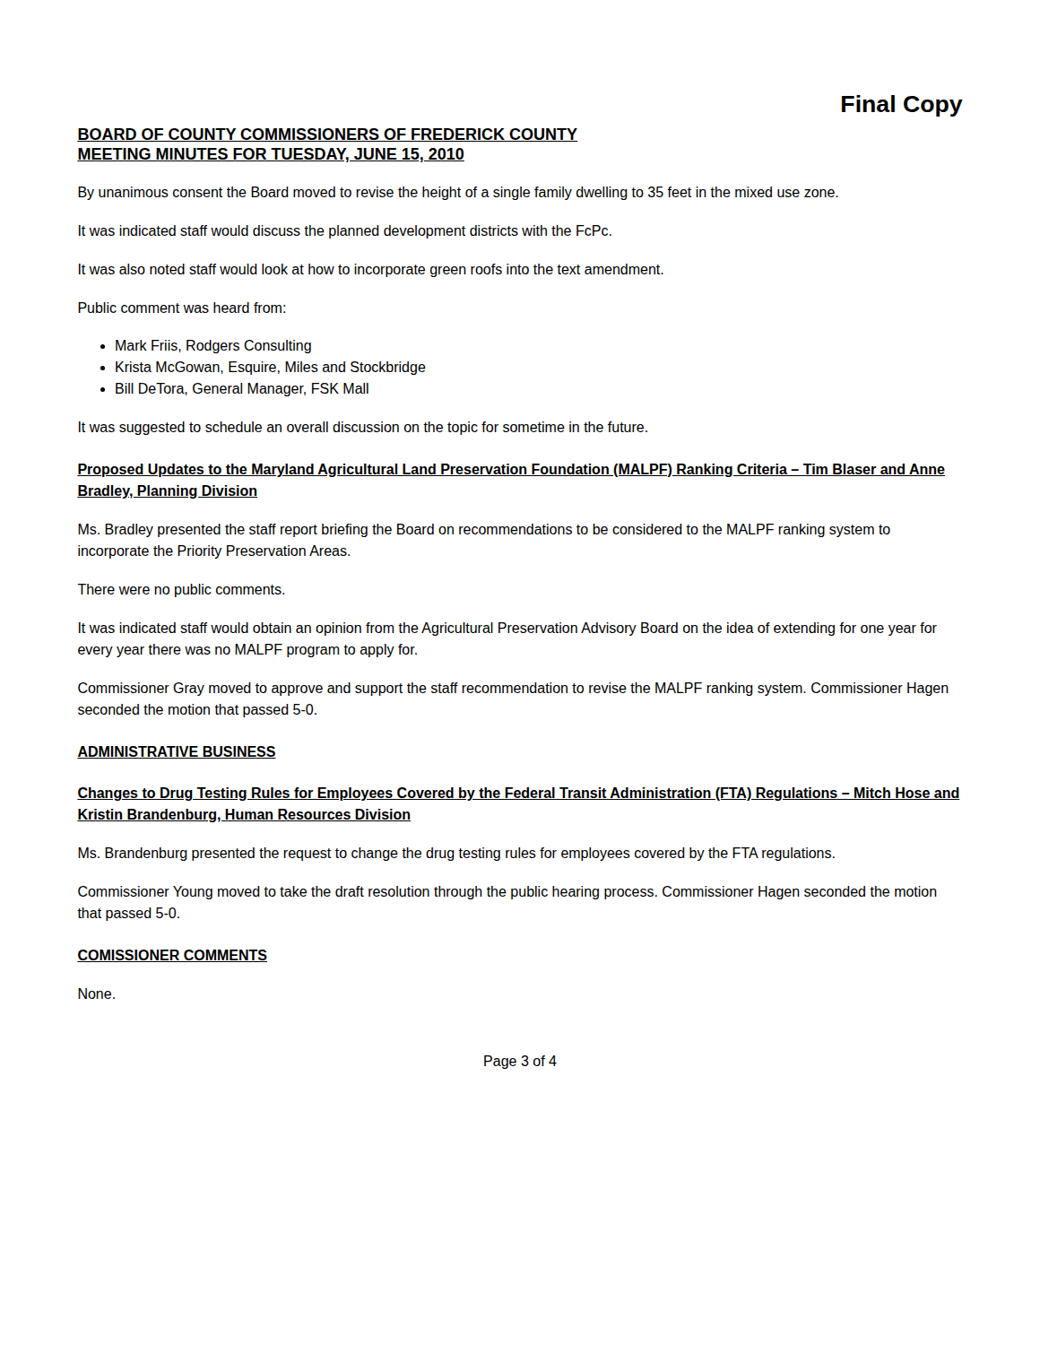Final Copy
BOARD OF COUNTY COMMISSIONERS OF FREDERICK COUNTY
MEETING MINUTES FOR TUESDAY, JUNE 15, 2010
By unanimous consent the Board moved to revise the height of a single family dwelling to 35 feet in the mixed use zone.
It was indicated staff would discuss the planned development districts with the FcPc.
It was also noted staff would look at how to incorporate green roofs into the text amendment.
Public comment was heard from:
Mark Friis, Rodgers Consulting
Krista McGowan, Esquire, Miles and Stockbridge
Bill DeTora, General Manager, FSK Mall
It was suggested to schedule an overall discussion on the topic for sometime in the future.
Proposed Updates to the Maryland Agricultural Land Preservation Foundation (MALPF) Ranking Criteria – Tim Blaser and Anne Bradley, Planning Division
Ms. Bradley presented the staff report briefing the Board on recommendations to be considered to the MALPF ranking system to incorporate the Priority Preservation Areas.
There were no public comments.
It was indicated staff would obtain an opinion from the Agricultural Preservation Advisory Board on the idea of extending for one year for every year there was no MALPF program to apply for.
Commissioner Gray moved to approve and support the staff recommendation to revise the MALPF ranking system. Commissioner Hagen seconded the motion that passed 5-0.
ADMINISTRATIVE BUSINESS
Changes to Drug Testing Rules for Employees Covered by the Federal Transit Administration (FTA) Regulations – Mitch Hose and Kristin Brandenburg, Human Resources Division
Ms. Brandenburg presented the request to change the drug testing rules for employees covered by the FTA regulations.
Commissioner Young moved to take the draft resolution through the public hearing process. Commissioner Hagen seconded the motion that passed 5-0.
COMISSIONER COMMENTS
None.
Page 3 of 4